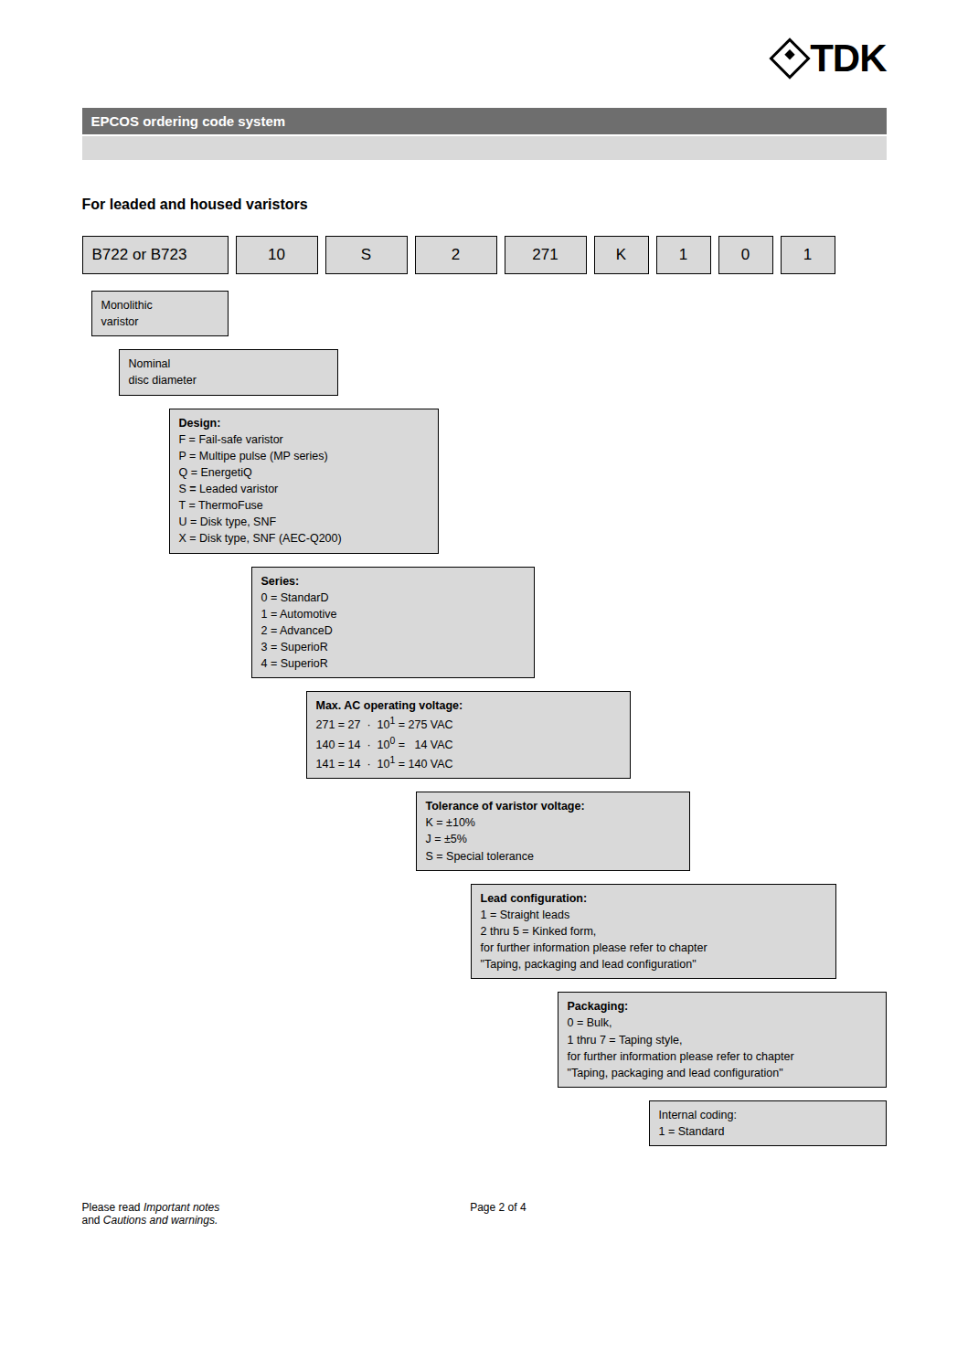TDK
EPCOS ordering code system
For leaded and housed varistors
B722 or B723
10
S
2
271
K
1
0
1
Monolithic
varistor
Nominal
disc diameter
Design:
F = Fail-safe varistor
P = Multipe pulse (MP series)
Q = EnergetiQ
S = Leaded varistor
T = ThermoFuse
U = Disk type, SNF
X = Disk type, SNF (AEC-Q200)
Series:
0 = StandarD
1 = Automotive
2 = AdvanceD
3 = SuperioR
4 = SuperioR
Max. AC operating voltage:
271 = 27 · 101 = 275 VAC
140 = 14 · 100 = 14 VAC
141 = 14 · 101 = 140 VAC
Tolerance of varistor voltage:
K = ±10%
J = ±5%
S = Special tolerance
Lead configuration:
1 = Straight leads
2 thru 5 = Kinked form,
for further information please refer to chapter
"Taping, packaging and lead configuration"
Packaging:
0 = Bulk,
1 thru 7 = Taping style,
for further information please refer to chapter
"Taping, packaging and lead configuration"
Internal coding:
1 = Standard
Please read Important notes
and Cautions and warnings.
Page 2 of 4